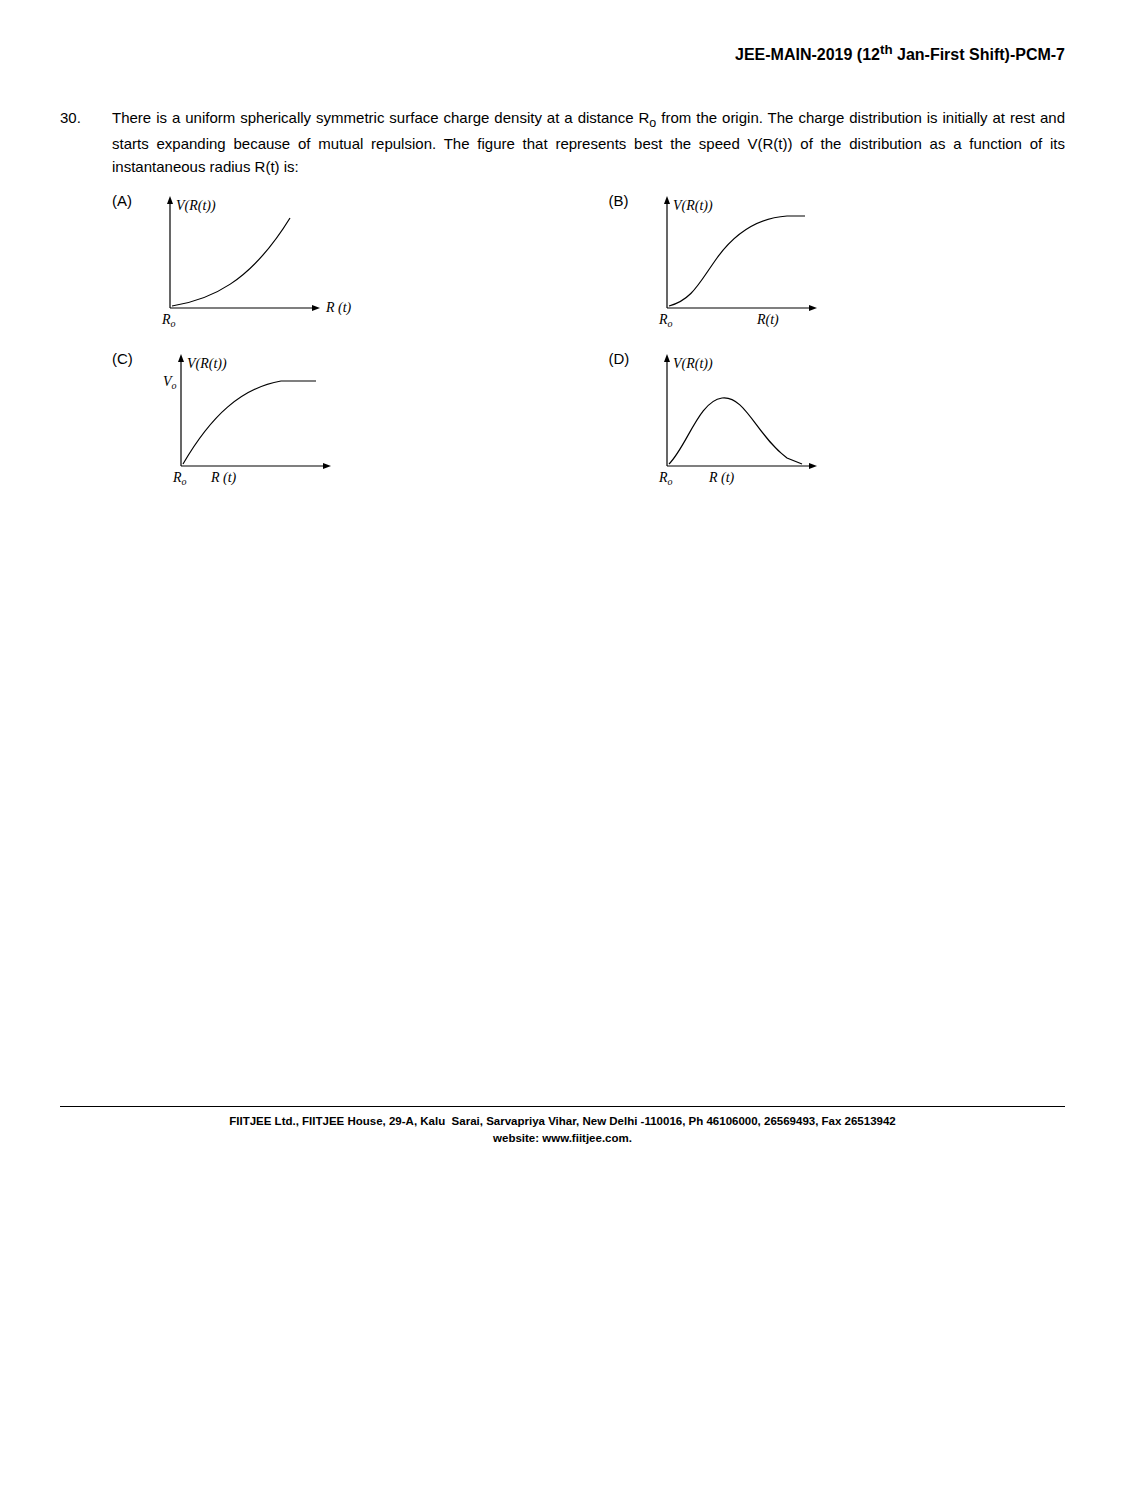JEE-MAIN-2019 (12th Jan-First Shift)-PCM-7
30.
There is a uniform spherically symmetric surface charge density at a distance Ro from the origin. The charge distribution is initially at rest and starts expanding because of mutual repulsion. The figure that represents best the speed V(R(t)) of the distribution as a function of its instantaneous radius R(t) is:
(A)
V(R(t)) Ro R (t)
(B)
V(R(t)) Ro R(t)
(C)
V(R(t)) Vo Ro R (t)
(D)
V(R(t)) Ro R (t)
FIITJEE Ltd., FIITJEE House, 29-A, Kalu Sarai, Sarvapriya Vihar, New Delhi -110016, Ph 46106000, 26569493, Fax 26513942 website: www.fiitjee.com.